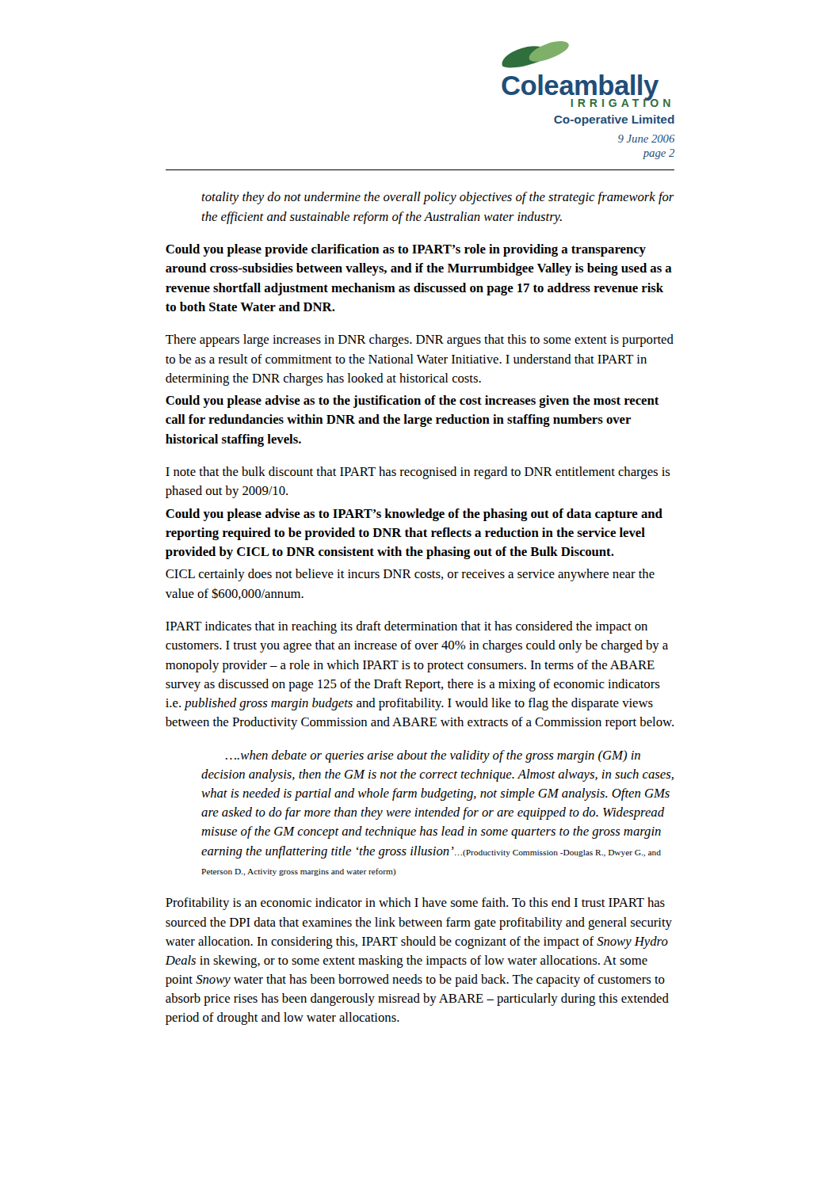Coleambally IRRIGATION
Co-operative Limited
9 June 2006
page 2
totality they do not undermine the overall policy objectives of the strategic framework for the efficient and sustainable reform of the Australian water industry.
Could you please provide clarification as to IPART’s role in providing a transparency around cross-subsidies between valleys, and if the Murrumbidgee Valley is being used as a revenue shortfall adjustment mechanism as discussed on page 17 to address revenue risk to both State Water and DNR.
There appears large increases in DNR charges. DNR argues that this to some extent is purported to be as a result of commitment to the National Water Initiative. I understand that IPART in determining the DNR charges has looked at historical costs.
Could you please advise as to the justification of the cost increases given the most recent call for redundancies within DNR and the large reduction in staffing numbers over historical staffing levels.
I note that the bulk discount that IPART has recognised in regard to DNR entitlement charges is phased out by 2009/10.
Could you please advise as to IPART’s knowledge of the phasing out of data capture and reporting required to be provided to DNR that reflects a reduction in the service level provided by CICL to DNR consistent with the phasing out of the Bulk Discount.
CICL certainly does not believe it incurs DNR costs, or receives a service anywhere near the value of $600,000/annum.
IPART indicates that in reaching its draft determination that it has considered the impact on customers. I trust you agree that an increase of over 40% in charges could only be charged by a monopoly provider – a role in which IPART is to protect consumers. In terms of the ABARE survey as discussed on page 125 of the Draft Report, there is a mixing of economic indicators i.e. published gross margin budgets and profitability. I would like to flag the disparate views between the Productivity Commission and ABARE with extracts of a Commission report below.
….when debate or queries arise about the validity of the gross margin (GM) in decision analysis, then the GM is not the correct technique. Almost always, in such cases, what is needed is partial and whole farm budgeting, not simple GM analysis. Often GMs are asked to do far more than they were intended for or are equipped to do. Widespread misuse of the GM concept and technique has lead in some quarters to the gross margin earning the unflattering title ‘the gross illusion’…(Productivity Commission -Douglas R., Dwyer G., and Peterson D., Activity gross margins and water reform)
Profitability is an economic indicator in which I have some faith. To this end I trust IPART has sourced the DPI data that examines the link between farm gate profitability and general security water allocation. In considering this, IPART should be cognizant of the impact of Snowy Hydro Deals in skewing, or to some extent masking the impacts of low water allocations. At some point Snowy water that has been borrowed needs to be paid back. The capacity of customers to absorb price rises has been dangerously misread by ABARE – particularly during this extended period of drought and low water allocations.